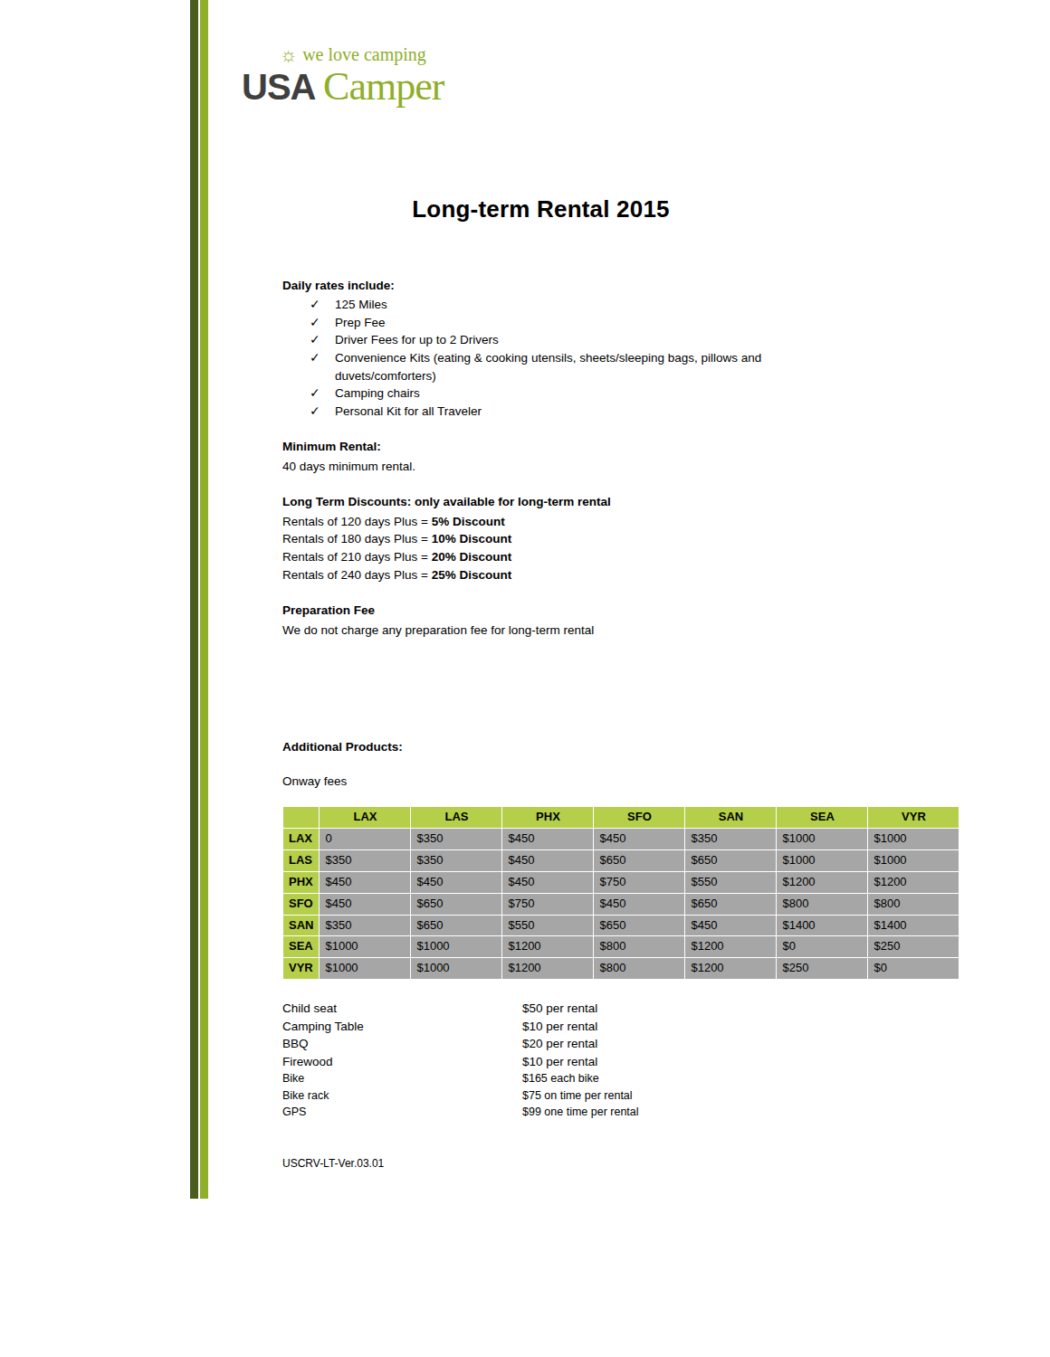☼ we love camping
USA Camper
Long-term Rental 2015
Daily rates include:
125 Miles
Prep Fee
Driver Fees for up to 2 Drivers
Convenience Kits (eating & cooking utensils, sheets/sleeping bags, pillows and duvets/comforters)
Camping chairs
Personal Kit for all Traveler
Minimum Rental:
40 days minimum rental.
Long Term Discounts: only available for long-term rental
Rentals of 120 days Plus = 5% Discount
Rentals of 180 days Plus = 10% Discount
Rentals of 210 days Plus = 20% Discount
Rentals of 240 days Plus = 25% Discount
Preparation Fee
We do not charge any preparation fee for long-term rental
Additional Products:
Onway fees
| | LAX | LAS | PHX | SFO | SAN | SEA | VYR |
| --- | --- | --- | --- | --- | --- | --- | --- |
| LAX | 0 | $350 | $450 | $450 | $350 | $1000 | $1000 |
| LAS | $350 | $350 | $450 | $650 | $650 | $1000 | $1000 |
| PHX | $450 | $450 | $450 | $750 | $550 | $1200 | $1200 |
| SFO | $450 | $650 | $750 | $450 | $650 | $800 | $800 |
| SAN | $350 | $650 | $550 | $650 | $450 | $1400 | $1400 |
| SEA | $1000 | $1000 | $1200 | $800 | $1200 | $0 | $250 |
| VYR | $1000 | $1000 | $1200 | $800 | $1200 | $250 | $0 |
| Child seat | $50 per rental |
| Camping Table | $10 per rental |
| BBQ | $20 per rental |
| Firewood | $10 per rental |
| Bike | $165 each bike |
| Bike rack | $75 on time per rental |
| GPS | $99 one time per rental |
USCRV-LT-Ver.03.01